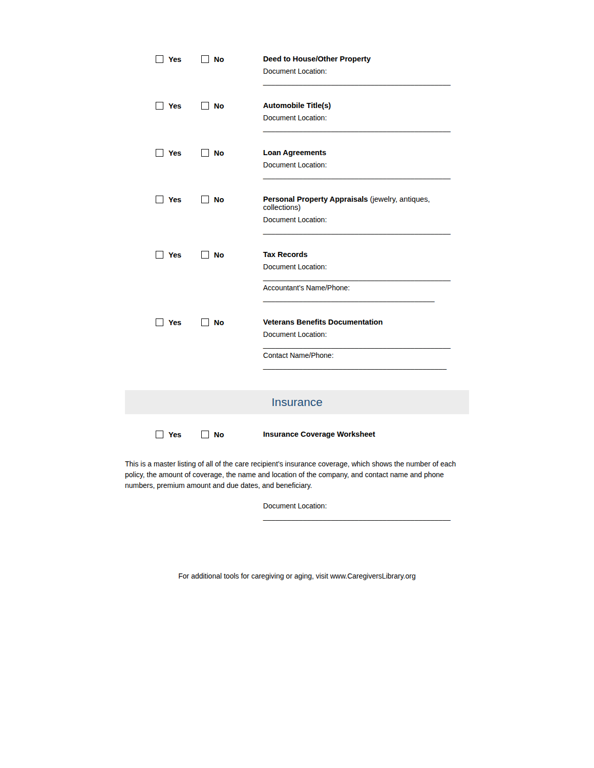| Yes | No | Deed to House/Other Property Document Location: _______________________________________________ |
| Yes | No | Automobile Title(s) Document Location: _______________________________________________ |
| Yes | No | Loan Agreements Document Location: _______________________________________________ |
| Yes | No | Personal Property Appraisals (jewelry, antiques, collections) Document Location: _______________________________________________ |
| Yes | No | Tax Records Document Location: _______________________________________________ Accountant’s Name/Phone: ___________________________________________ |
| Yes | No | Veterans Benefits Documentation Document Location: _______________________________________________ Contact Name/Phone: ______________________________________________ |
Insurance
| Yes | No | Insurance Coverage Worksheet |
This is a master listing of all of the care recipient’s insurance coverage, which shows the number of each policy, the amount of coverage, the name and location of the company, and contact name and phone numbers, premium amount and due dates, and beneficiary.
| | | Document Location: _______________________________________________ |
For additional tools for caregiving or aging, visit www.CaregiversLibrary.org